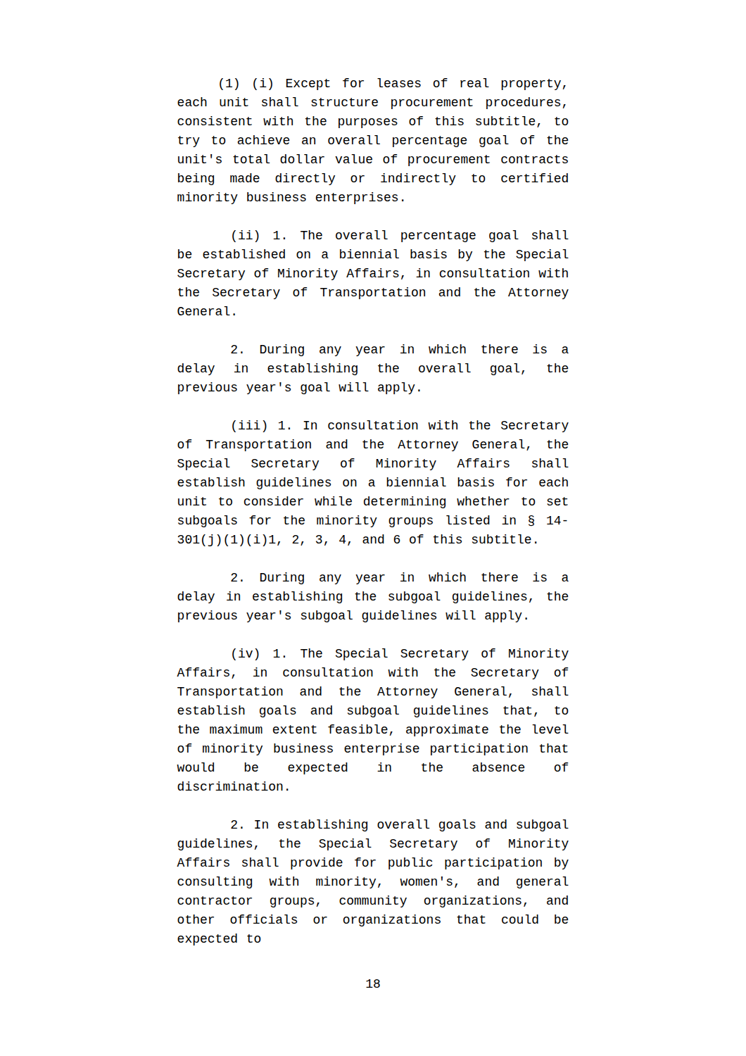(1) (i) Except for leases of real property, each unit shall structure procurement procedures, consistent with the purposes of this subtitle, to try to achieve an overall percentage goal of the unit's total dollar value of procurement contracts being made directly or indirectly to certified minority business enterprises.
(ii) 1. The overall percentage goal shall be established on a biennial basis by the Special Secretary of Minority Affairs, in consultation with the Secretary of Transportation and the Attorney General.
2. During any year in which there is a delay in establishing the overall goal, the previous year's goal will apply.
(iii) 1. In consultation with the Secretary of Transportation and the Attorney General, the Special Secretary of Minority Affairs shall establish guidelines on a biennial basis for each unit to consider while determining whether to set subgoals for the minority groups listed in § 14-301(j)(1)(i)1, 2, 3, 4, and 6 of this subtitle.
2. During any year in which there is a delay in establishing the subgoal guidelines, the previous year's subgoal guidelines will apply.
(iv) 1. The Special Secretary of Minority Affairs, in consultation with the Secretary of Transportation and the Attorney General, shall establish goals and subgoal guidelines that, to the maximum extent feasible, approximate the level of minority business enterprise participation that would be expected in the absence of discrimination.
2. In establishing overall goals and subgoal guidelines, the Special Secretary of Minority Affairs shall provide for public participation by consulting with minority, women's, and general contractor groups, community organizations, and other officials or organizations that could be expected to
18